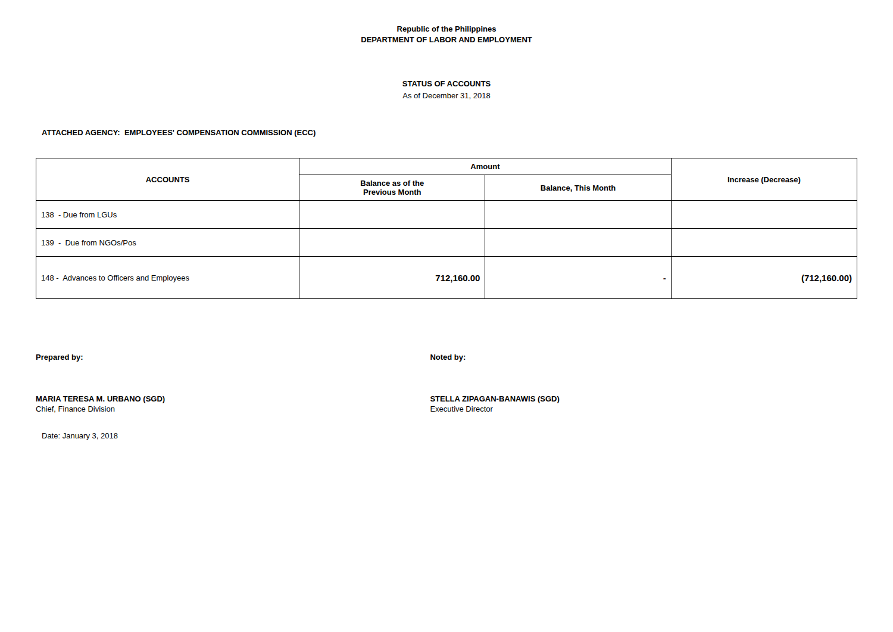Republic of the Philippines
DEPARTMENT OF LABOR AND EMPLOYMENT
STATUS OF ACCOUNTS
As of December 31, 2018
ATTACHED AGENCY: EMPLOYEES' COMPENSATION COMMISSION (ECC)
| ACCOUNTS | Amount | Increase (Decrease) |
| --- | --- | --- |
| Balance as of the Previous Month | Balance, This Month |
| 138 - Due from LGUs | | | |
| 139 - Due from NGOs/Pos | | | |
| 148 - Advances to Officers and Employees | 712,160.00 | - | (712,160.00) |
| Prepared by: MARIA TERESA M. URBANO (SGD) Chief, Finance Division | Noted by: STELLA ZIPAGAN-BANAWIS (SGD) Executive Director |
Date: January 3, 2018